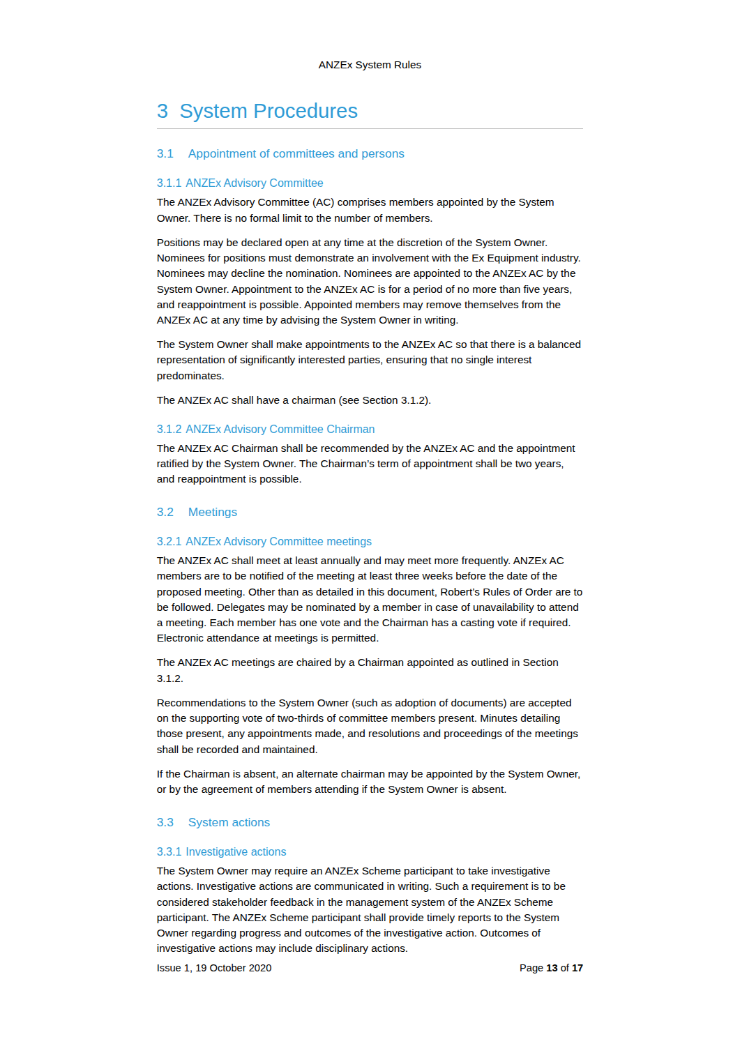ANZEx System Rules
3 System Procedures
3.1 Appointment of committees and persons
3.1.1 ANZEx Advisory Committee
The ANZEx Advisory Committee (AC) comprises members appointed by the System Owner. There is no formal limit to the number of members.
Positions may be declared open at any time at the discretion of the System Owner. Nominees for positions must demonstrate an involvement with the Ex Equipment industry. Nominees may decline the nomination. Nominees are appointed to the ANZEx AC by the System Owner. Appointment to the ANZEx AC is for a period of no more than five years, and reappointment is possible. Appointed members may remove themselves from the ANZEx AC at any time by advising the System Owner in writing.
The System Owner shall make appointments to the ANZEx AC so that there is a balanced representation of significantly interested parties, ensuring that no single interest predominates.
The ANZEx AC shall have a chairman (see Section 3.1.2).
3.1.2 ANZEx Advisory Committee Chairman
The ANZEx AC Chairman shall be recommended by the ANZEx AC and the appointment ratified by the System Owner. The Chairman’s term of appointment shall be two years, and reappointment is possible.
3.2 Meetings
3.2.1 ANZEx Advisory Committee meetings
The ANZEx AC shall meet at least annually and may meet more frequently. ANZEx AC members are to be notified of the meeting at least three weeks before the date of the proposed meeting. Other than as detailed in this document, Robert’s Rules of Order are to be followed. Delegates may be nominated by a member in case of unavailability to attend a meeting. Each member has one vote and the Chairman has a casting vote if required. Electronic attendance at meetings is permitted.
The ANZEx AC meetings are chaired by a Chairman appointed as outlined in Section 3.1.2.
Recommendations to the System Owner (such as adoption of documents) are accepted on the supporting vote of two-thirds of committee members present. Minutes detailing those present, any appointments made, and resolutions and proceedings of the meetings shall be recorded and maintained.
If the Chairman is absent, an alternate chairman may be appointed by the System Owner, or by the agreement of members attending if the System Owner is absent.
3.3 System actions
3.3.1 Investigative actions
The System Owner may require an ANZEx Scheme participant to take investigative actions. Investigative actions are communicated in writing. Such a requirement is to be considered stakeholder feedback in the management system of the ANZEx Scheme participant. The ANZEx Scheme participant shall provide timely reports to the System Owner regarding progress and outcomes of the investigative action. Outcomes of investigative actions may include disciplinary actions.
Issue 1, 19 October 2020
Page 13 of 17